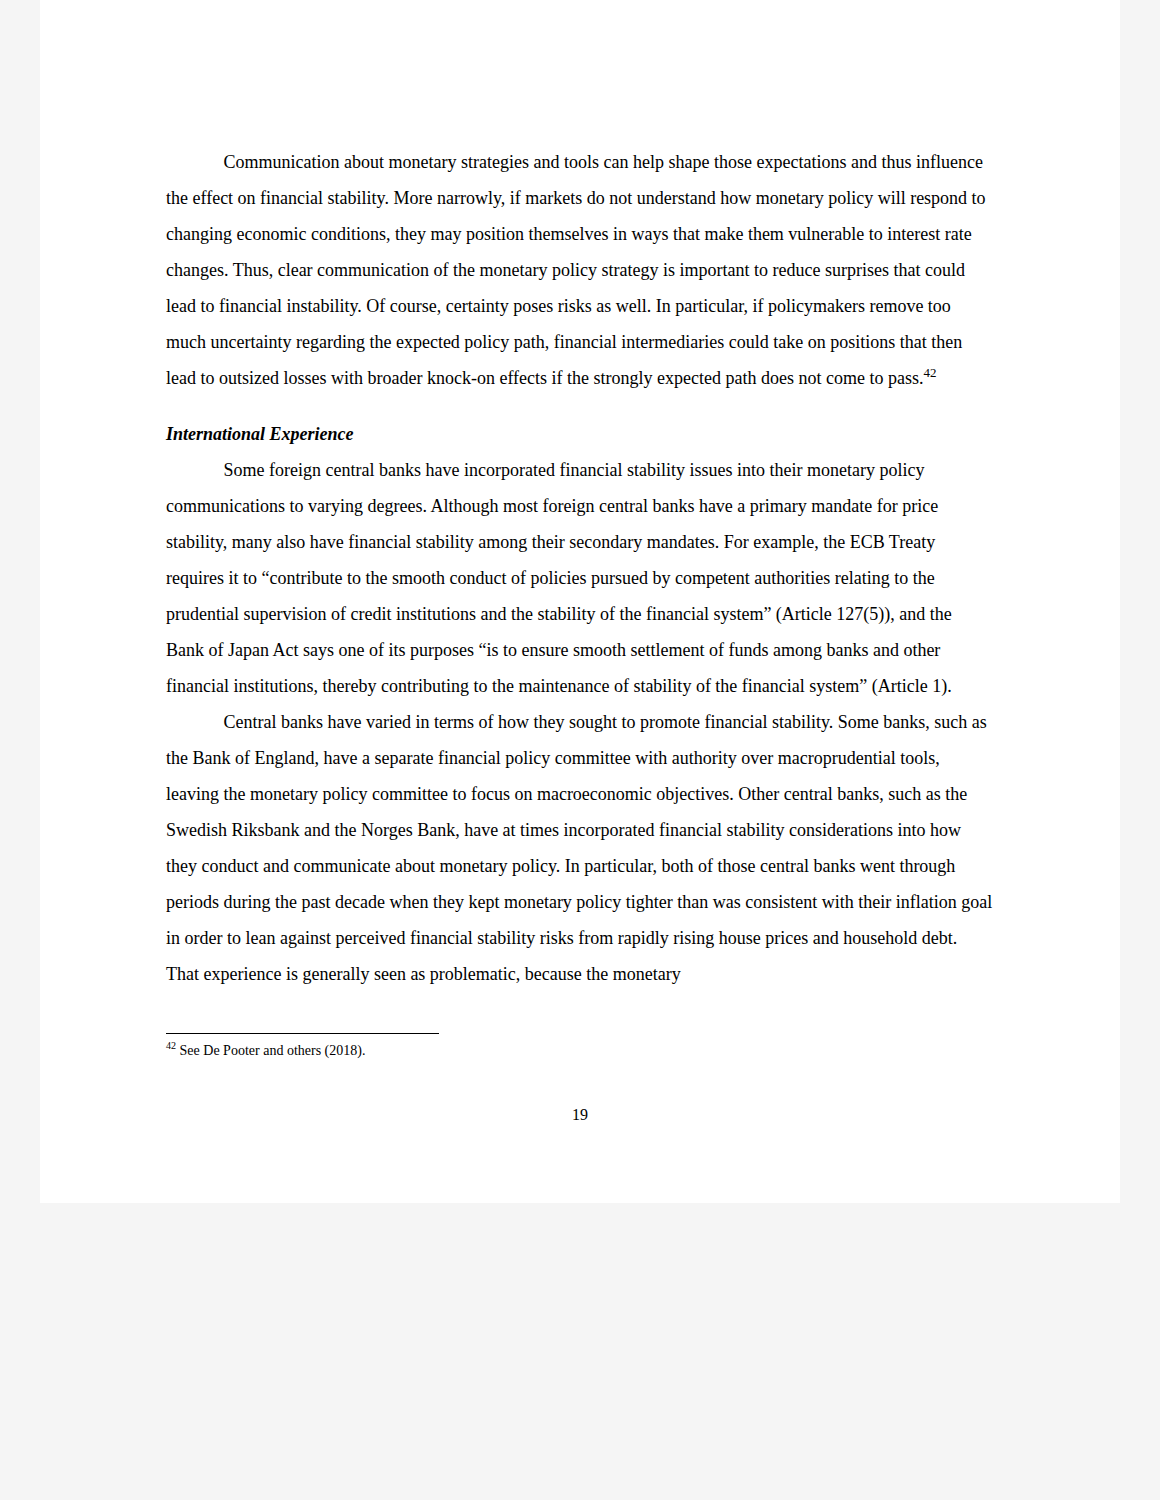Communication about monetary strategies and tools can help shape those expectations and thus influence the effect on financial stability. More narrowly, if markets do not understand how monetary policy will respond to changing economic conditions, they may position themselves in ways that make them vulnerable to interest rate changes. Thus, clear communication of the monetary policy strategy is important to reduce surprises that could lead to financial instability. Of course, certainty poses risks as well. In particular, if policymakers remove too much uncertainty regarding the expected policy path, financial intermediaries could take on positions that then lead to outsized losses with broader knock-on effects if the strongly expected path does not come to pass.42
International Experience
Some foreign central banks have incorporated financial stability issues into their monetary policy communications to varying degrees. Although most foreign central banks have a primary mandate for price stability, many also have financial stability among their secondary mandates. For example, the ECB Treaty requires it to “contribute to the smooth conduct of policies pursued by competent authorities relating to the prudential supervision of credit institutions and the stability of the financial system” (Article 127(5)), and the Bank of Japan Act says one of its purposes “is to ensure smooth settlement of funds among banks and other financial institutions, thereby contributing to the maintenance of stability of the financial system” (Article 1).
Central banks have varied in terms of how they sought to promote financial stability. Some banks, such as the Bank of England, have a separate financial policy committee with authority over macroprudential tools, leaving the monetary policy committee to focus on macroeconomic objectives. Other central banks, such as the Swedish Riksbank and the Norges Bank, have at times incorporated financial stability considerations into how they conduct and communicate about monetary policy. In particular, both of those central banks went through periods during the past decade when they kept monetary policy tighter than was consistent with their inflation goal in order to lean against perceived financial stability risks from rapidly rising house prices and household debt. That experience is generally seen as problematic, because the monetary
42 See De Pooter and others (2018).
19